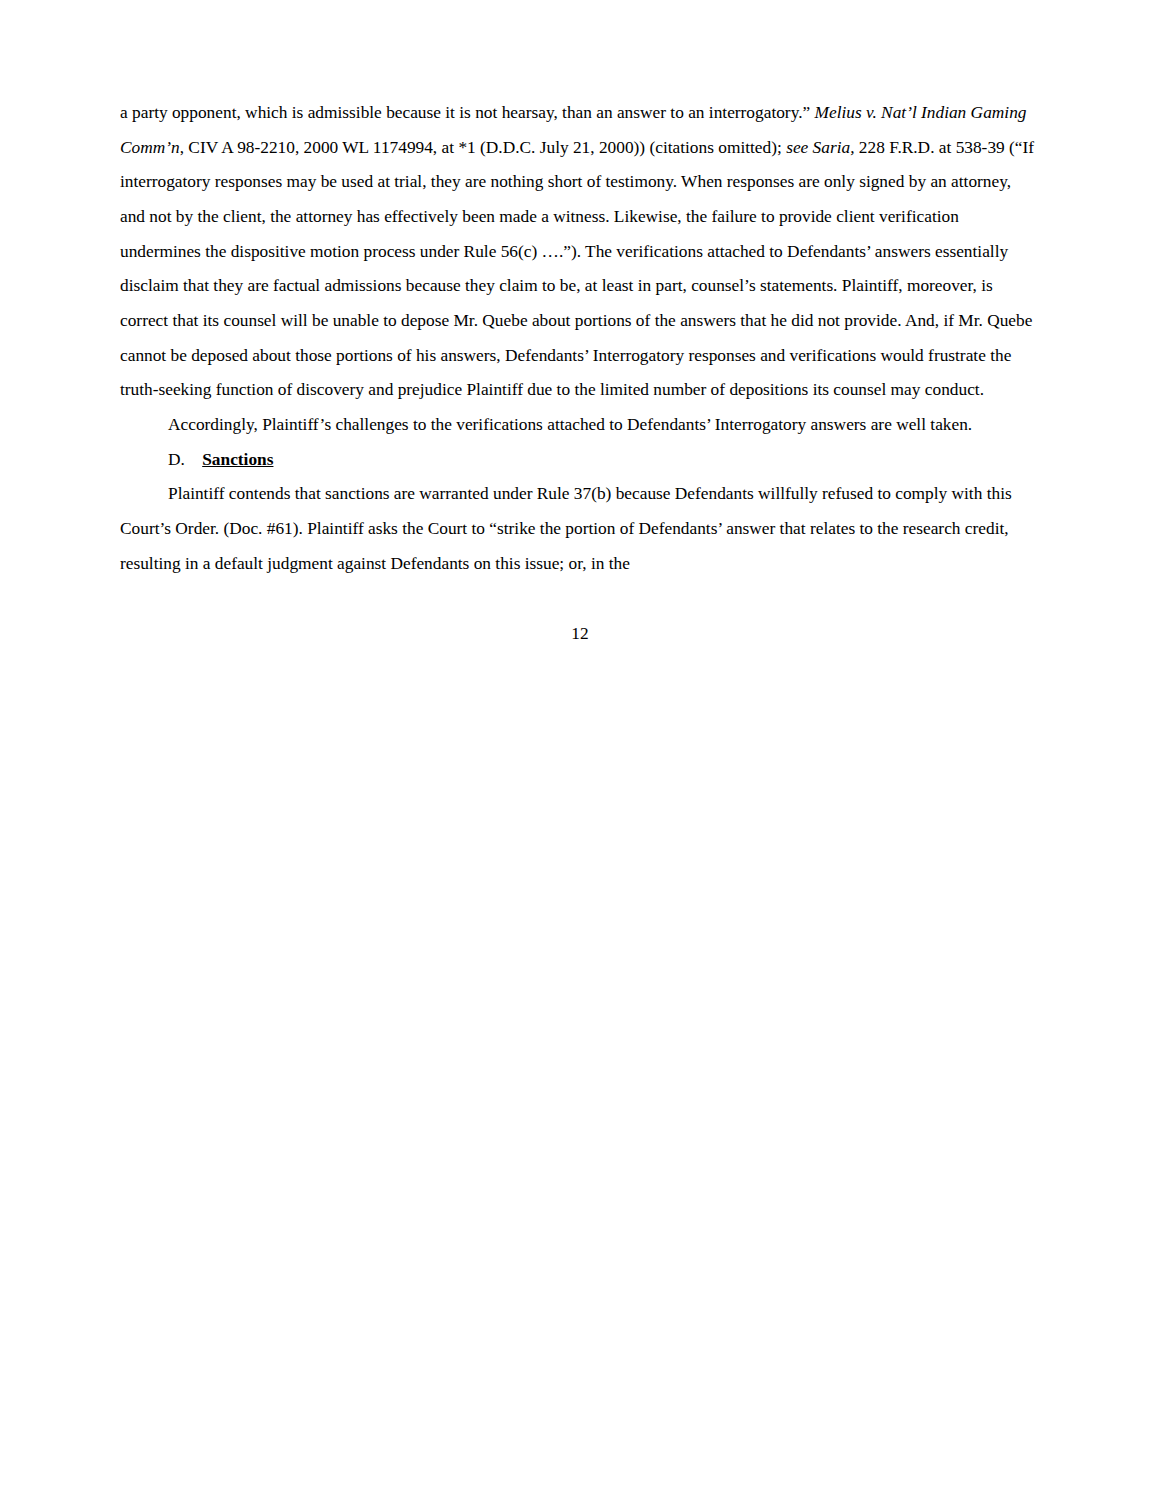a party opponent, which is admissible because it is not hearsay, than an answer to an interrogatory.” Melius v. Nat’l Indian Gaming Comm’n, CIV A 98-2210, 2000 WL 1174994, at *1 (D.D.C. July 21, 2000)) (citations omitted); see Saria, 228 F.R.D. at 538-39 (“If interrogatory responses may be used at trial, they are nothing short of testimony. When responses are only signed by an attorney, and not by the client, the attorney has effectively been made a witness. Likewise, the failure to provide client verification undermines the dispositive motion process under Rule 56(c) ….”). The verifications attached to Defendants’ answers essentially disclaim that they are factual admissions because they claim to be, at least in part, counsel’s statements. Plaintiff, moreover, is correct that its counsel will be unable to depose Mr. Quebe about portions of the answers that he did not provide. And, if Mr. Quebe cannot be deposed about those portions of his answers, Defendants’ Interrogatory responses and verifications would frustrate the truth-seeking function of discovery and prejudice Plaintiff due to the limited number of depositions its counsel may conduct.
Accordingly, Plaintiff’s challenges to the verifications attached to Defendants’ Interrogatory answers are well taken.
D. Sanctions
Plaintiff contends that sanctions are warranted under Rule 37(b) because Defendants willfully refused to comply with this Court’s Order. (Doc. #61). Plaintiff asks the Court to “strike the portion of Defendants’ answer that relates to the research credit, resulting in a default judgment against Defendants on this issue; or, in the
12